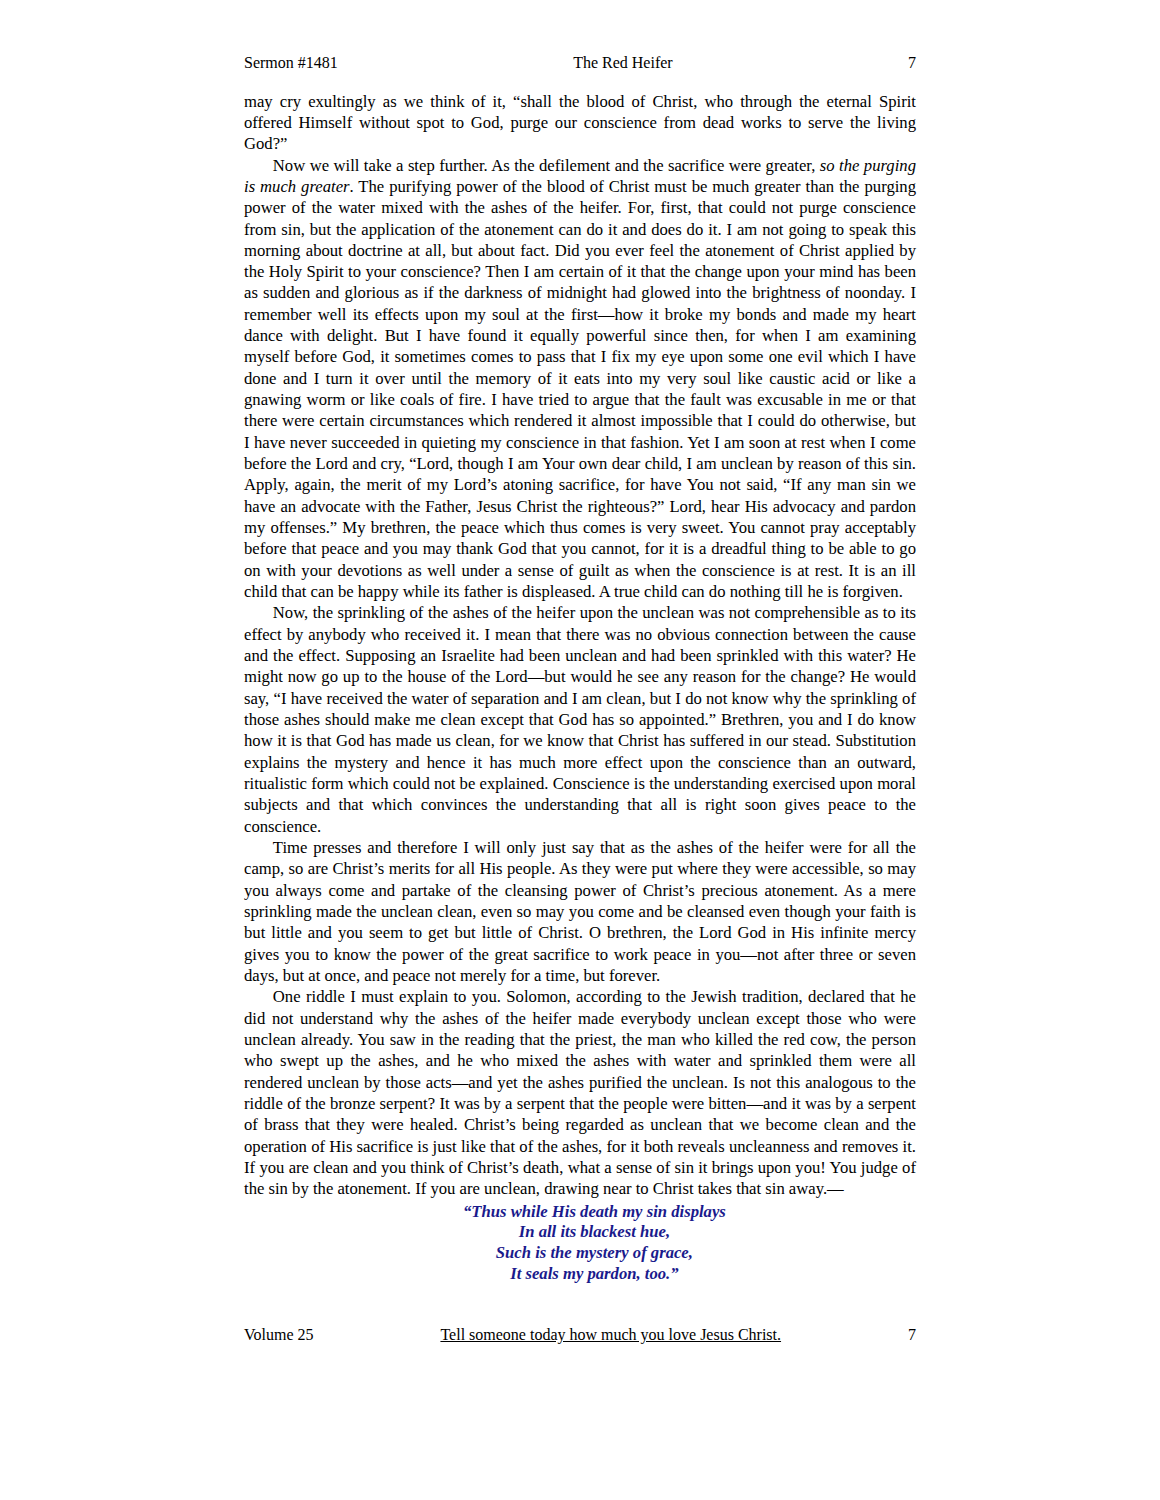Sermon #1481
The Red Heifer
7
may cry exultingly as we think of it, “shall the blood of Christ, who through the eternal Spirit offered Himself without spot to God, purge our conscience from dead works to serve the living God?”
Now we will take a step further. As the defilement and the sacrifice were greater, so the purging is much greater. The purifying power of the blood of Christ must be much greater than the purging power of the water mixed with the ashes of the heifer. For, first, that could not purge conscience from sin, but the application of the atonement can do it and does do it. I am not going to speak this morning about doctrine at all, but about fact. Did you ever feel the atonement of Christ applied by the Holy Spirit to your conscience? Then I am certain of it that the change upon your mind has been as sudden and glorious as if the darkness of midnight had glowed into the brightness of noonday. I remember well its effects upon my soul at the first—how it broke my bonds and made my heart dance with delight. But I have found it equally powerful since then, for when I am examining myself before God, it sometimes comes to pass that I fix my eye upon some one evil which I have done and I turn it over until the memory of it eats into my very soul like caustic acid or like a gnawing worm or like coals of fire. I have tried to argue that the fault was excusable in me or that there were certain circumstances which rendered it almost impossible that I could do otherwise, but I have never succeeded in quieting my conscience in that fashion. Yet I am soon at rest when I come before the Lord and cry, “Lord, though I am Your own dear child, I am unclean by reason of this sin. Apply, again, the merit of my Lord’s atoning sacrifice, for have You not said, “If any man sin we have an advocate with the Father, Jesus Christ the righteous?” Lord, hear His advocacy and pardon my offenses.” My brethren, the peace which thus comes is very sweet. You cannot pray acceptably before that peace and you may thank God that you cannot, for it is a dreadful thing to be able to go on with your devotions as well under a sense of guilt as when the conscience is at rest. It is an ill child that can be happy while its father is displeased. A true child can do nothing till he is forgiven.
Now, the sprinkling of the ashes of the heifer upon the unclean was not comprehensible as to its effect by anybody who received it. I mean that there was no obvious connection between the cause and the effect. Supposing an Israelite had been unclean and had been sprinkled with this water? He might now go up to the house of the Lord—but would he see any reason for the change? He would say, “I have received the water of separation and I am clean, but I do not know why the sprinkling of those ashes should make me clean except that God has so appointed.” Brethren, you and I do know how it is that God has made us clean, for we know that Christ has suffered in our stead. Substitution explains the mystery and hence it has much more effect upon the conscience than an outward, ritualistic form which could not be explained. Conscience is the understanding exercised upon moral subjects and that which convinces the understanding that all is right soon gives peace to the conscience.
Time presses and therefore I will only just say that as the ashes of the heifer were for all the camp, so are Christ’s merits for all His people. As they were put where they were accessible, so may you always come and partake of the cleansing power of Christ’s precious atonement. As a mere sprinkling made the unclean clean, even so may you come and be cleansed even though your faith is but little and you seem to get but little of Christ. O brethren, the Lord God in His infinite mercy gives you to know the power of the great sacrifice to work peace in you—not after three or seven days, but at once, and peace not merely for a time, but forever.
One riddle I must explain to you. Solomon, according to the Jewish tradition, declared that he did not understand why the ashes of the heifer made everybody unclean except those who were unclean already. You saw in the reading that the priest, the man who killed the red cow, the person who swept up the ashes, and he who mixed the ashes with water and sprinkled them were all rendered unclean by those acts—and yet the ashes purified the unclean. Is not this analogous to the riddle of the bronze serpent? It was by a serpent that the people were bitten—and it was by a serpent of brass that they were healed. Christ’s being regarded as unclean that we become clean and the operation of His sacrifice is just like that of the ashes, for it both reveals uncleanness and removes it. If you are clean and you think of Christ’s death, what a sense of sin it brings upon you! You judge of the sin by the atonement. If you are unclean, drawing near to Christ takes that sin away.—
“Thus while His death my sin displays
In all its blackest hue,
Such is the mystery of grace,
It seals my pardon, too.”
Volume 25
Tell someone today how much you love Jesus Christ.
7